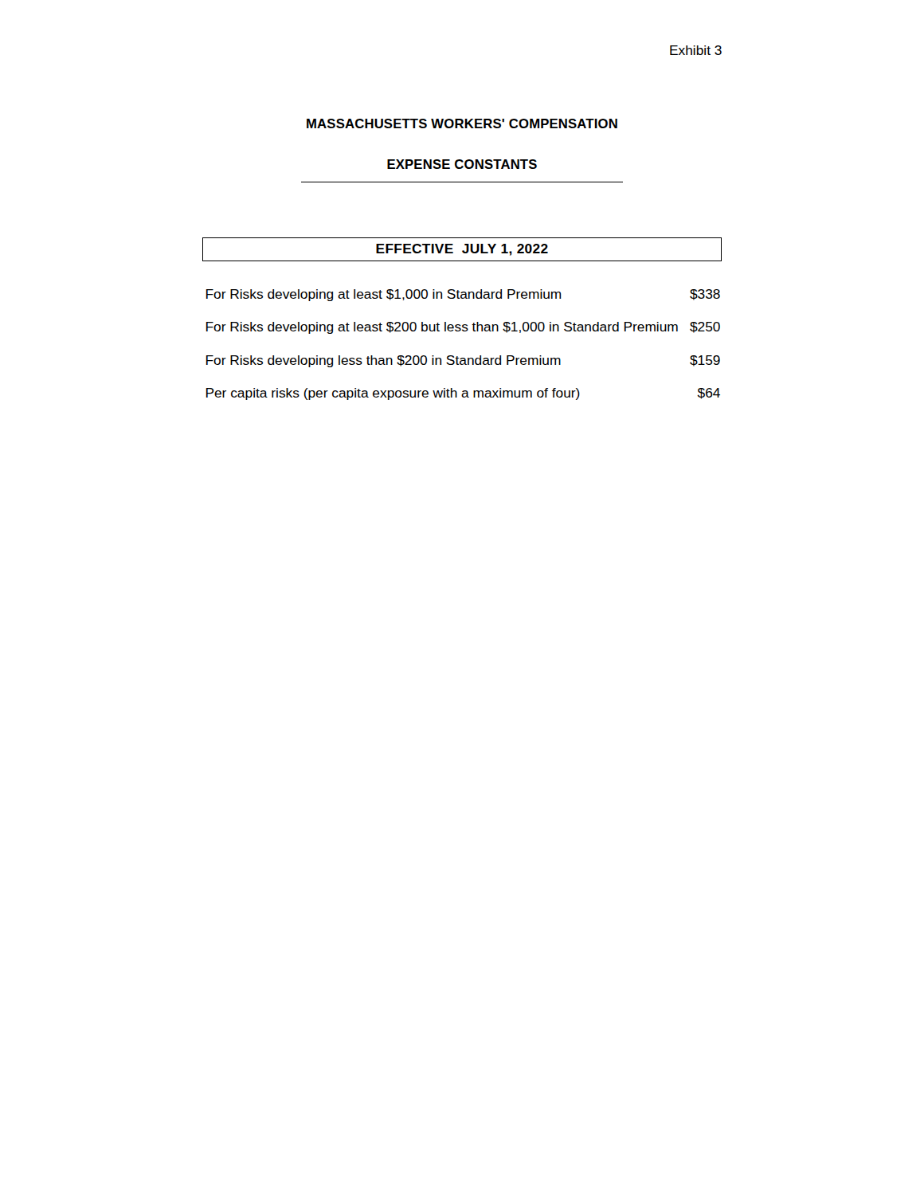Exhibit 3
MASSACHUSETTS WORKERS' COMPENSATION
EXPENSE CONSTANTS
EFFECTIVE JULY 1, 2022
| For Risks developing at least $1,000 in Standard Premium | $338 |
| For Risks developing at least $200 but less than $1,000 in Standard Premium | $250 |
| For Risks developing less than $200 in Standard Premium | $159 |
| Per capita risks (per capita exposure with a maximum of four) | $64 |